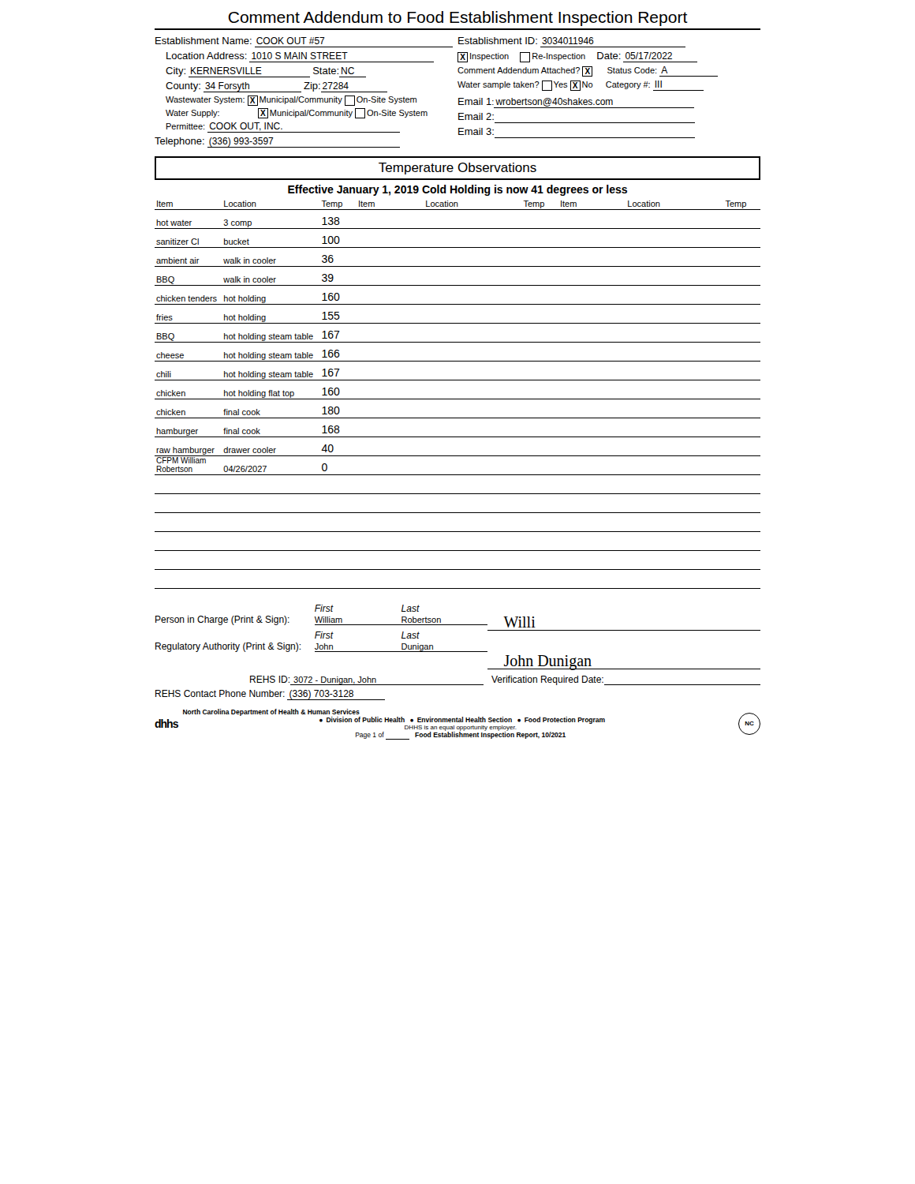Comment Addendum to Food Establishment Inspection Report
Establishment Name: COOK OUT #57
Location Address: 1010 S MAIN STREET
City: KERNERSVILLE State: NC
County: 34 Forsyth Zip: 27284
Wastewater System: XMunicipal/Community On-Site System
Water Supply: XMunicipal/Community On-Site System
Permittee: COOK OUT, INC.
Telephone: (336) 993-3597
Establishment ID: 3034011946
XInspection Re-Inspection Date: 05/17/2022
Comment Addendum Attached? X Status Code: A
Water sample taken? Yes XNo Category #: III
Email 1: wrobertson@40shakes.com
Email 2:
Email 3:
Temperature Observations
Effective January 1, 2019 Cold Holding is now 41 degrees or less
| Item | Location | Temp | Item | Location | Temp | Item | Location | Temp |
| --- | --- | --- | --- | --- | --- | --- | --- | --- |
| hot water | 3 comp | 138 | | | | | | |
| sanitizer Cl | bucket | 100 | | | | | | |
| ambient air | walk in cooler | 36 | | | | | | |
| BBQ | walk in cooler | 39 | | | | | | |
| chicken tenders | hot holding | 160 | | | | | | |
| fries | hot holding | 155 | | | | | | |
| BBQ | hot holding steam table | 167 | | | | | | |
| cheese | hot holding steam table | 166 | | | | | | |
| chili | hot holding steam table | 167 | | | | | | |
| chicken | hot holding flat top | 160 | | | | | | |
| chicken | final cook | 180 | | | | | | |
| hamburger | final cook | 168 | | | | | | |
| raw hamburger | drawer cooler | 40 | | | | | | |
| CFPM William Robertson | 04/26/2027 | 0 | | | | | | |
First
Last
Person in Charge (Print & Sign):
William
Robertson
First
Last
Regulatory Authority (Print & Sign):
John
Dunigan
Willi
John Dunigan
REHS ID:
3072 - Dunigan, John
Verification Required Date:
REHS Contact Phone Number: (336) 703-3128
dhhs
North Carolina Department of Health & Human Services
●Division of Public Health ●Environmental Health Section ●Food Protection Program
DHHS is an equal opportunity employer.
Page 1 of Food Establishment Inspection Report, 10/2021
NC